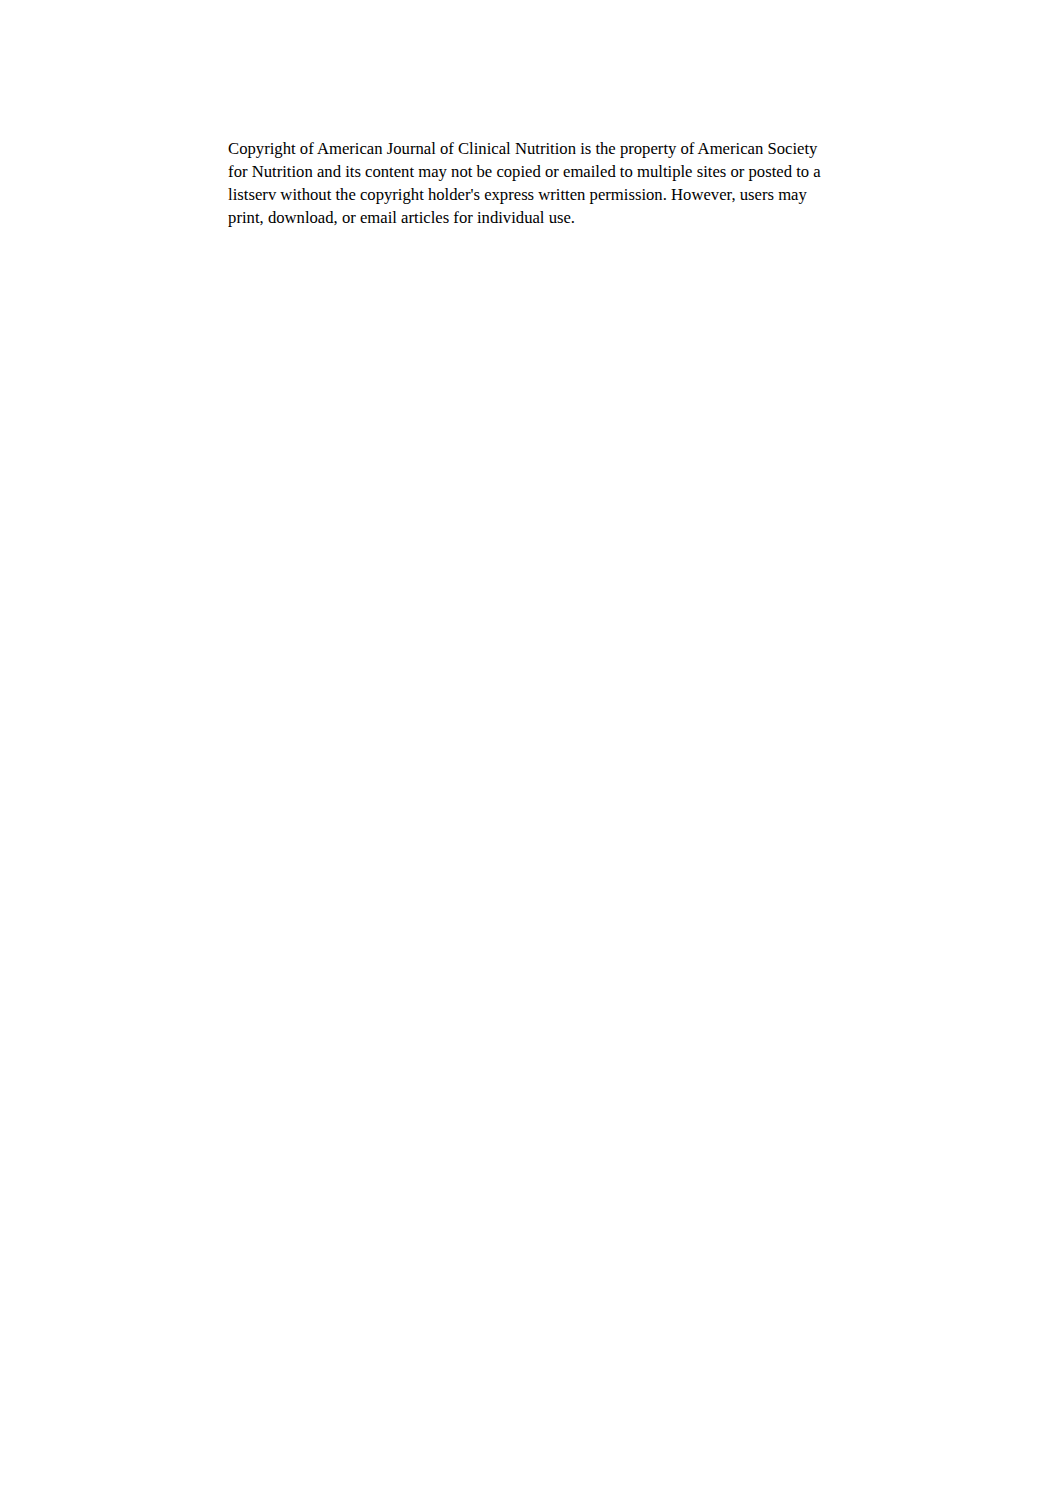Copyright of American Journal of Clinical Nutrition is the property of American Society for Nutrition and its content may not be copied or emailed to multiple sites or posted to a listserv without the copyright holder's express written permission. However, users may print, download, or email articles for individual use.